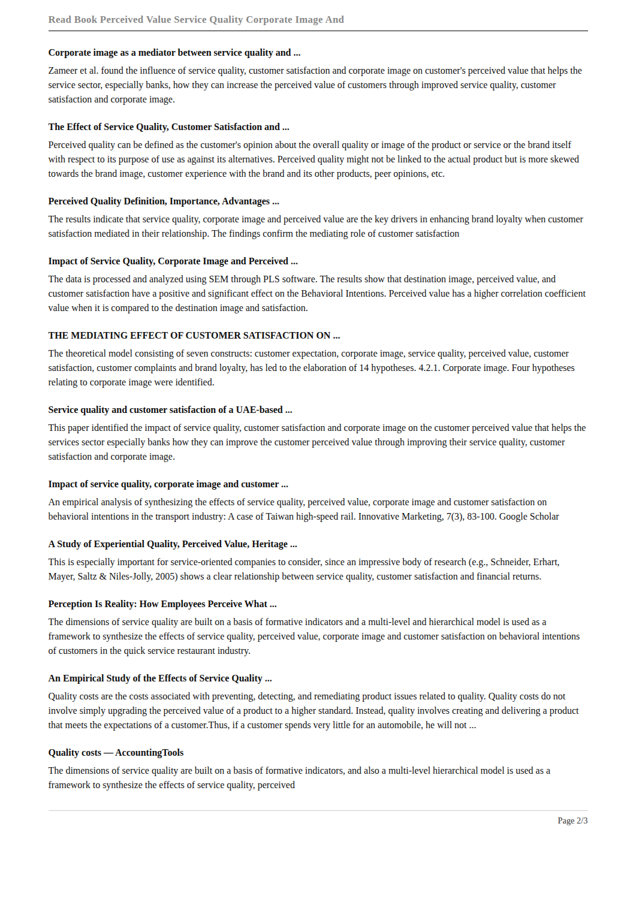Read Book Perceived Value Service Quality Corporate Image And
Corporate image as a mediator between service quality and ...
Zameer et al. found the influence of service quality, customer satisfaction and corporate image on customer's perceived value that helps the service sector, especially banks, how they can increase the perceived value of customers through improved service quality, customer satisfaction and corporate image.
The Effect of Service Quality, Customer Satisfaction and ...
Perceived quality can be defined as the customer's opinion about the overall quality or image of the product or service or the brand itself with respect to its purpose of use as against its alternatives. Perceived quality might not be linked to the actual product but is more skewed towards the brand image, customer experience with the brand and its other products, peer opinions, etc.
Perceived Quality Definition, Importance, Advantages ...
The results indicate that service quality, corporate image and perceived value are the key drivers in enhancing brand loyalty when customer satisfaction mediated in their relationship. The findings confirm the mediating role of customer satisfaction
Impact of Service Quality, Corporate Image and Perceived ...
The data is processed and analyzed using SEM through PLS software. The results show that destination image, perceived value, and customer satisfaction have a positive and significant effect on the Behavioral Intentions. Perceived value has a higher correlation coefficient value when it is compared to the destination image and satisfaction.
THE MEDIATING EFFECT OF CUSTOMER SATISFACTION ON ...
The theoretical model consisting of seven constructs: customer expectation, corporate image, service quality, perceived value, customer satisfaction, customer complaints and brand loyalty, has led to the elaboration of 14 hypotheses. 4.2.1. Corporate image. Four hypotheses relating to corporate image were identified.
Service quality and customer satisfaction of a UAE-based ...
This paper identified the impact of service quality, customer satisfaction and corporate image on the customer perceived value that helps the services sector especially banks how they can improve the customer perceived value through improving their service quality, customer satisfaction and corporate image.
Impact of service quality, corporate image and customer ...
An empirical analysis of synthesizing the effects of service quality, perceived value, corporate image and customer satisfaction on behavioral intentions in the transport industry: A case of Taiwan high-speed rail. Innovative Marketing, 7(3), 83-100. Google Scholar
A Study of Experiential Quality, Perceived Value, Heritage ...
This is especially important for service-oriented companies to consider, since an impressive body of research (e.g., Schneider, Erhart, Mayer, Saltz & Niles-Jolly, 2005) shows a clear relationship between service quality, customer satisfaction and financial returns.
Perception Is Reality: How Employees Perceive What ...
The dimensions of service quality are built on a basis of formative indicators and a multi-level and hierarchical model is used as a framework to synthesize the effects of service quality, perceived value, corporate image and customer satisfaction on behavioral intentions of customers in the quick service restaurant industry.
An Empirical Study of the Effects of Service Quality ...
Quality costs are the costs associated with preventing, detecting, and remediating product issues related to quality. Quality costs do not involve simply upgrading the perceived value of a product to a higher standard. Instead, quality involves creating and delivering a product that meets the expectations of a customer.Thus, if a customer spends very little for an automobile, he will not ...
Quality costs — AccountingTools
The dimensions of service quality are built on a basis of formative indicators, and also a multi-level hierarchical model is used as a framework to synthesize the effects of service quality, perceived
Page 2/3